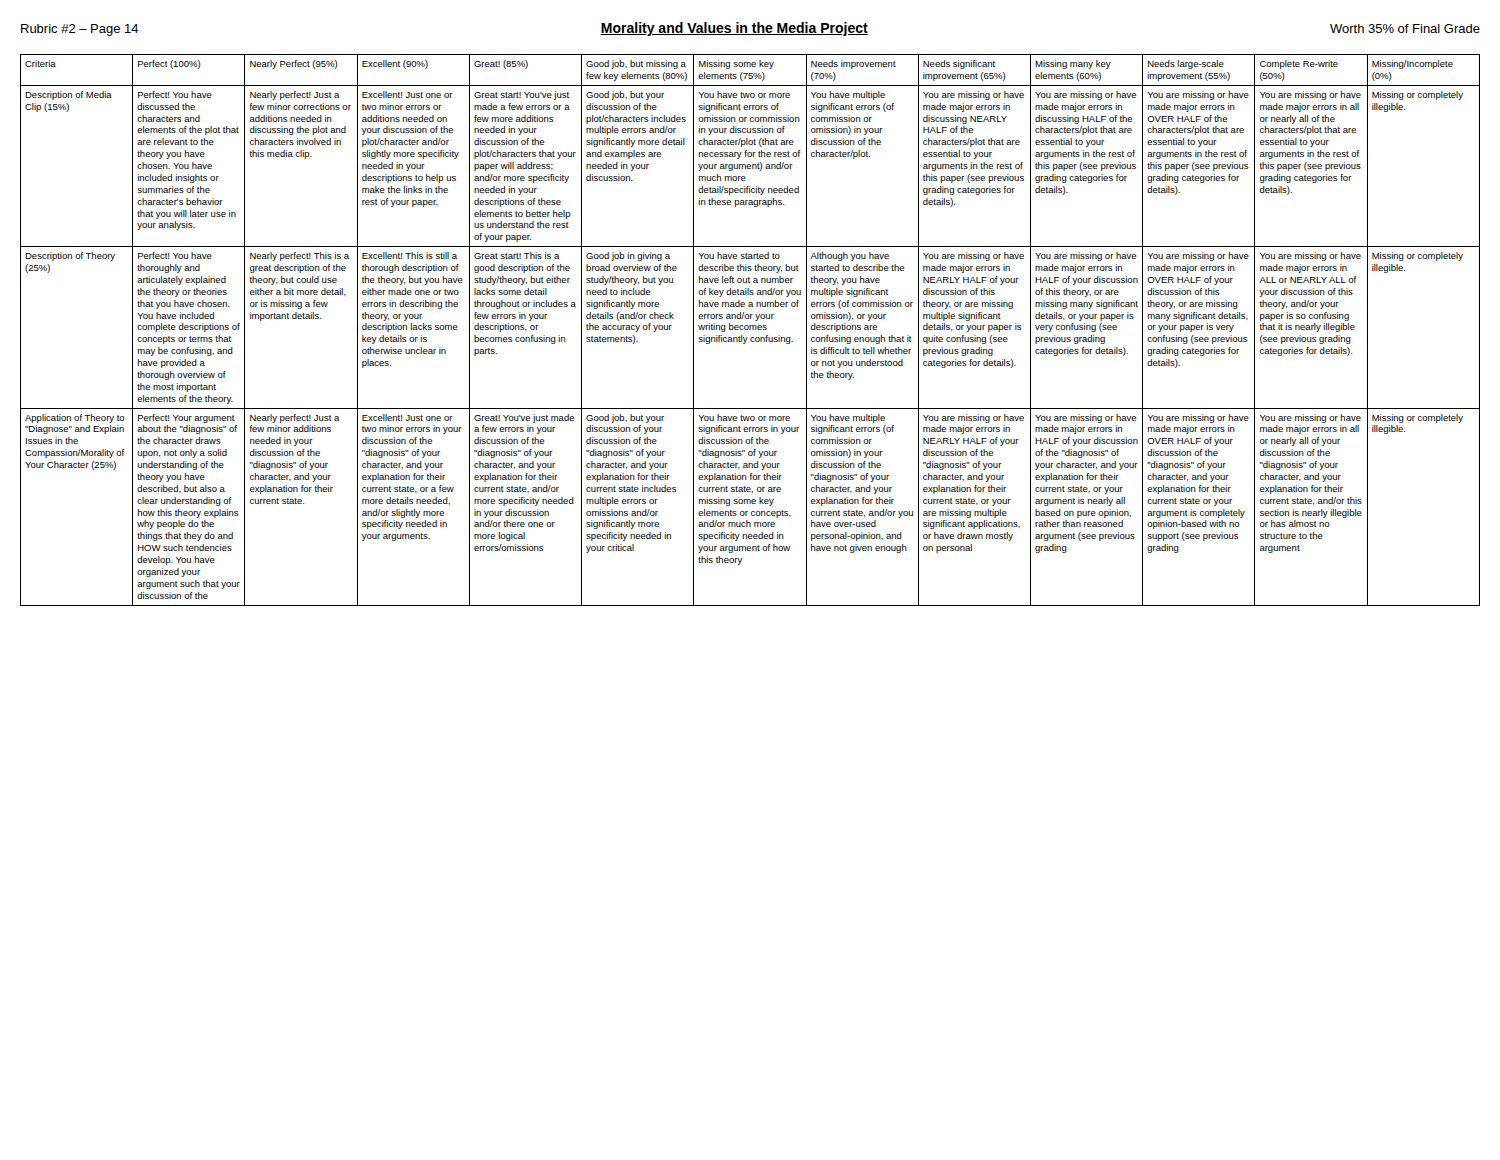Rubric #2 – Page 14
Morality and Values in the Media Project
Worth 35% of Final Grade
| Criteria | Perfect (100%) | Nearly Perfect (95%) | Excellent (90%) | Great! (85%) | Good job, but missing a few key elements (80%) | Missing some key elements (75%) | Needs improvement (70%) | Needs significant improvement (65%) | Missing many key elements (60%) | Needs large-scale improvement (55%) | Complete Re-write (50%) | Missing/Incomplete (0%) |
| --- | --- | --- | --- | --- | --- | --- | --- | --- | --- | --- | --- | --- |
| Description of Media Clip (15%) | Perfect! You have discussed the characters and elements of the plot that are relevant to the theory you have chosen. You have included insights or summaries of the character's behavior that you will later use in your analysis. | Nearly perfect! Just a few minor corrections or additions needed in discussing the plot and characters involved in this media clip. | Excellent! Just one or two minor errors or additions needed on your discussion of the plot/character and/or slightly more specificity needed in your descriptions to help us make the links in the rest of your paper. | Great start! You've just made a few errors or a few more additions needed in your discussion of the plot/characters that your paper will address; and/or more specificity needed in your descriptions of these elements to better help us understand the rest of your paper. | Good job, but your discussion of the plot/characters includes multiple errors and/or significantly more detail and examples are needed in your discussion. | You have two or more significant errors of omission or commission in your discussion of character/plot (that are necessary for the rest of your argument) and/or much more detail/specificity needed in these paragraphs. | You have multiple significant errors (of commission or omission) in your discussion of the character/plot. | You are missing or have made major errors in discussing NEARLY HALF of the characters/plot that are essential to your arguments in the rest of this paper (see previous grading categories for details). | You are missing or have made major errors in discussing HALF of the characters/plot that are essential to your arguments in the rest of this paper (see previous grading categories for details). | You are missing or have made major errors in OVER HALF of the characters/plot that are essential to your arguments in the rest of this paper (see previous grading categories for details). | You are missing or have made major errors in all or nearly all of the characters/plot that are essential to your arguments in the rest of this paper (see previous grading categories for details). | Missing or completely illegible. |
| Description of Theory (25%) | Perfect! You have thoroughly and articulately explained the theory or theories that you have chosen. You have included complete descriptions of concepts or terms that may be confusing, and have provided a thorough overview of the most important elements of the theory. | Nearly perfect! This is a great description of the theory, but could use either a bit more detail, or is missing a few important details. | Excellent! This is still a thorough description of the theory, but you have either made one or two errors in describing the theory, or your description lacks some key details or is otherwise unclear in places. | Great start! This is a good description of the study/theory, but either lacks some detail throughout or includes a few errors in your descriptions, or becomes confusing in parts. | Good job in giving a broad overview of the study/theory, but you need to include significantly more details (and/or check the accuracy of your statements). | You have started to describe this theory, but have left out a number of key details and/or you have made a number of errors and/or your writing becomes significantly confusing. | Although you have started to describe the theory, you have multiple significant errors (of commission or omission), or your descriptions are confusing enough that it is difficult to tell whether or not you understood the theory. | You are missing or have made major errors in NEARLY HALF of your discussion of this theory, or are missing multiple significant details, or your paper is quite confusing (see previous grading categories for details). | You are missing or have made major errors in HALF of your discussion of this theory, or are missing many significant details, or your paper is very confusing (see previous grading categories for details). | You are missing or have made major errors in OVER HALF of your discussion of this theory, or are missing many significant details, or your paper is very confusing (see previous grading categories for details). | You are missing or have made major errors in ALL or NEARLY ALL of your discussion of this theory, and/or your paper is so confusing that it is nearly illegible (see previous grading categories for details). | Missing or completely illegible. |
| Application of Theory to "Diagnose" and Explain Issues in the Compassion/Morality of Your Character (25%) | Perfect! Your argument about the "diagnosis" of the character draws upon, not only a solid understanding of the theory you have described, but also a clear understanding of how this theory explains why people do the things that they do and HOW such tendencies develop. You have organized your argument such that your discussion of the | Nearly perfect! Just a few minor additions needed in your discussion of the "diagnosis" of your character, and your explanation for their current state. | Excellent! Just one or two minor errors in your discussion of the "diagnosis" of your character, and your explanation for their current state, or a few more details needed, and/or slightly more specificity needed in your arguments. | Great! You've just made a few errors in your discussion of the "diagnosis" of your character, and your explanation for their current state, and/or more specificity needed in your discussion and/or there one or more logical errors/omissions | Good job, but your discussion of your discussion of the "diagnosis" of your character, and your explanation for their current state includes multiple errors or omissions and/or significantly more specificity needed in your critical | You have two or more significant errors in your discussion of the "diagnosis" of your character, and your explanation for their current state, or are missing some key elements or concepts, and/or much more specificity needed in your argument of how this theory | You have multiple significant errors (of commission or omission) in your discussion of the "diagnosis" of your character, and your explanation for their current state, and/or you have over-used personal-opinion, and have not given enough | You are missing or have made major errors in NEARLY HALF of your discussion of the "diagnosis" of your character, and your explanation for their current state, or your are missing multiple significant applications, or have drawn mostly on personal | You are missing or have made major errors in HALF of your discussion of the "diagnosis" of your character, and your explanation for their current state, or your argument is nearly all based on pure opinion, rather than reasoned argument (see previous grading | You are missing or have made major errors in OVER HALF of your discussion of the "diagnosis" of your character, and your explanation for their current state or your argument is completely opinion-based with no support (see previous grading | You are missing or have made major errors in all or nearly all of your discussion of the "diagnosis" of your character, and your explanation for their current state, and/or this section is nearly illegible or has almost no structure to the argument | Missing or completely illegible. |